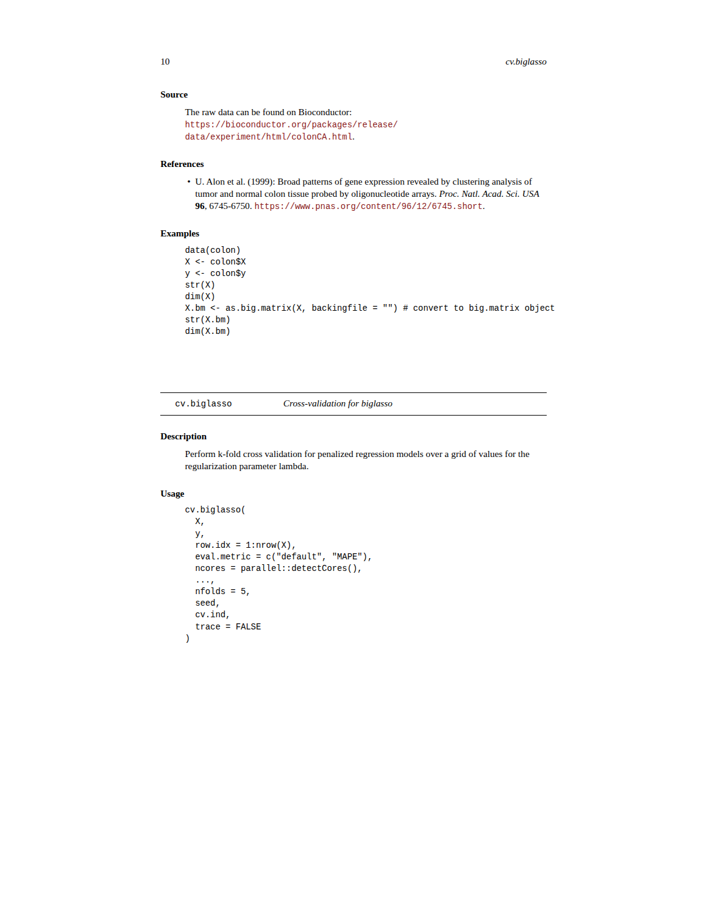10
cv.biglasso
Source
The raw data can be found on Bioconductor: https://bioconductor.org/packages/release/
data/experiment/html/colonCA.html.
References
U. Alon et al. (1999): Broad patterns of gene expression revealed by clustering analysis of tumor and normal colon tissue probed by oligonucleotide arrays. Proc. Natl. Acad. Sci. USA 96, 6745-6750. https://www.pnas.org/content/96/12/6745.short.
Examples
data(colon)
X <- colon$X
y <- colon$y
str(X)
dim(X)
X.bm <- as.big.matrix(X, backingfile = "") # convert to big.matrix object
str(X.bm)
dim(X.bm)
cv.biglasso
Cross-validation for biglasso
Description
Perform k-fold cross validation for penalized regression models over a grid of values for the regularization parameter lambda.
Usage
cv.biglasso(
  X,
  y,
  row.idx = 1:nrow(X),
  eval.metric = c("default", "MAPE"),
  ncores = parallel::detectCores(),
  ...,
  nfolds = 5,
  seed,
  cv.ind,
  trace = FALSE
)